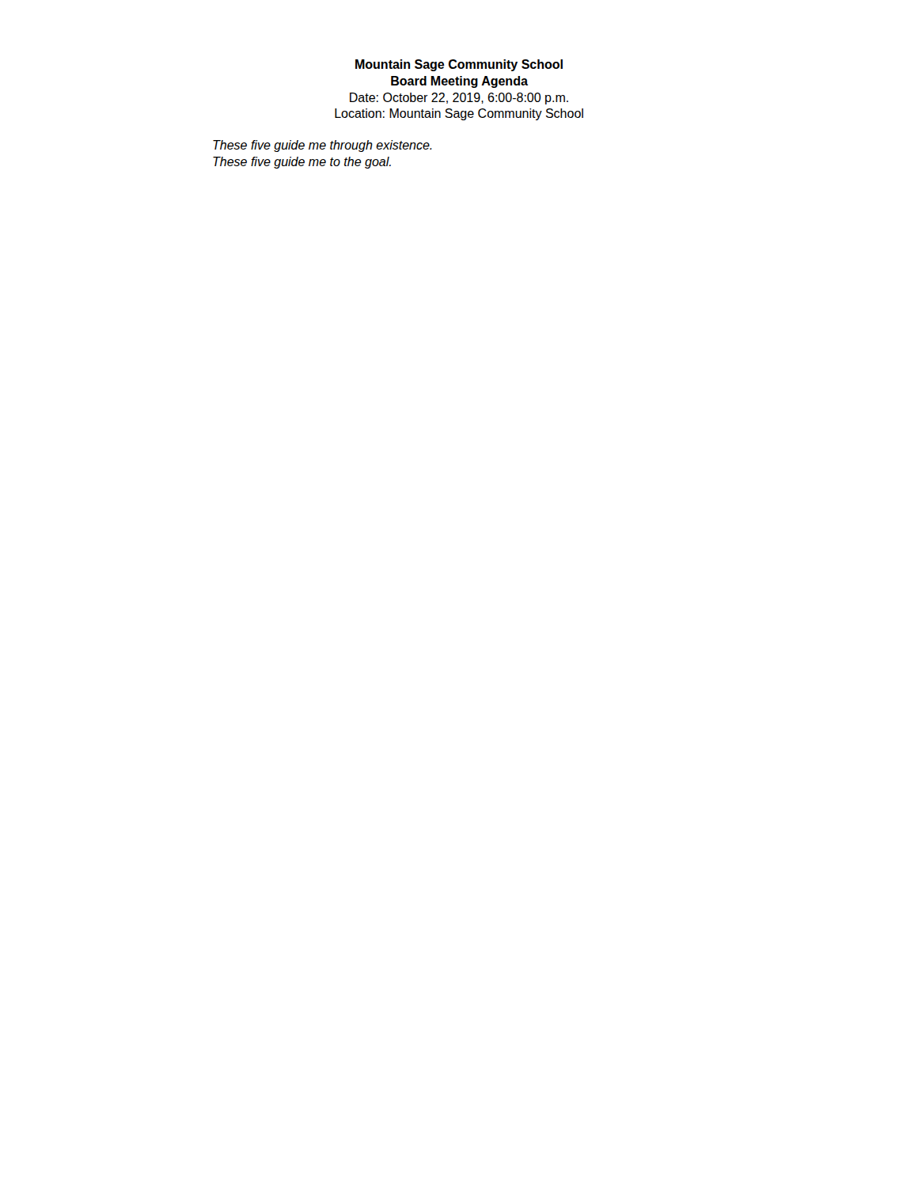Mountain Sage Community School
Board Meeting Agenda
Date: October 22, 2019, 6:00-8:00 p.m.
Location: Mountain Sage Community School
These five guide me through existence.
These five guide me to the goal.